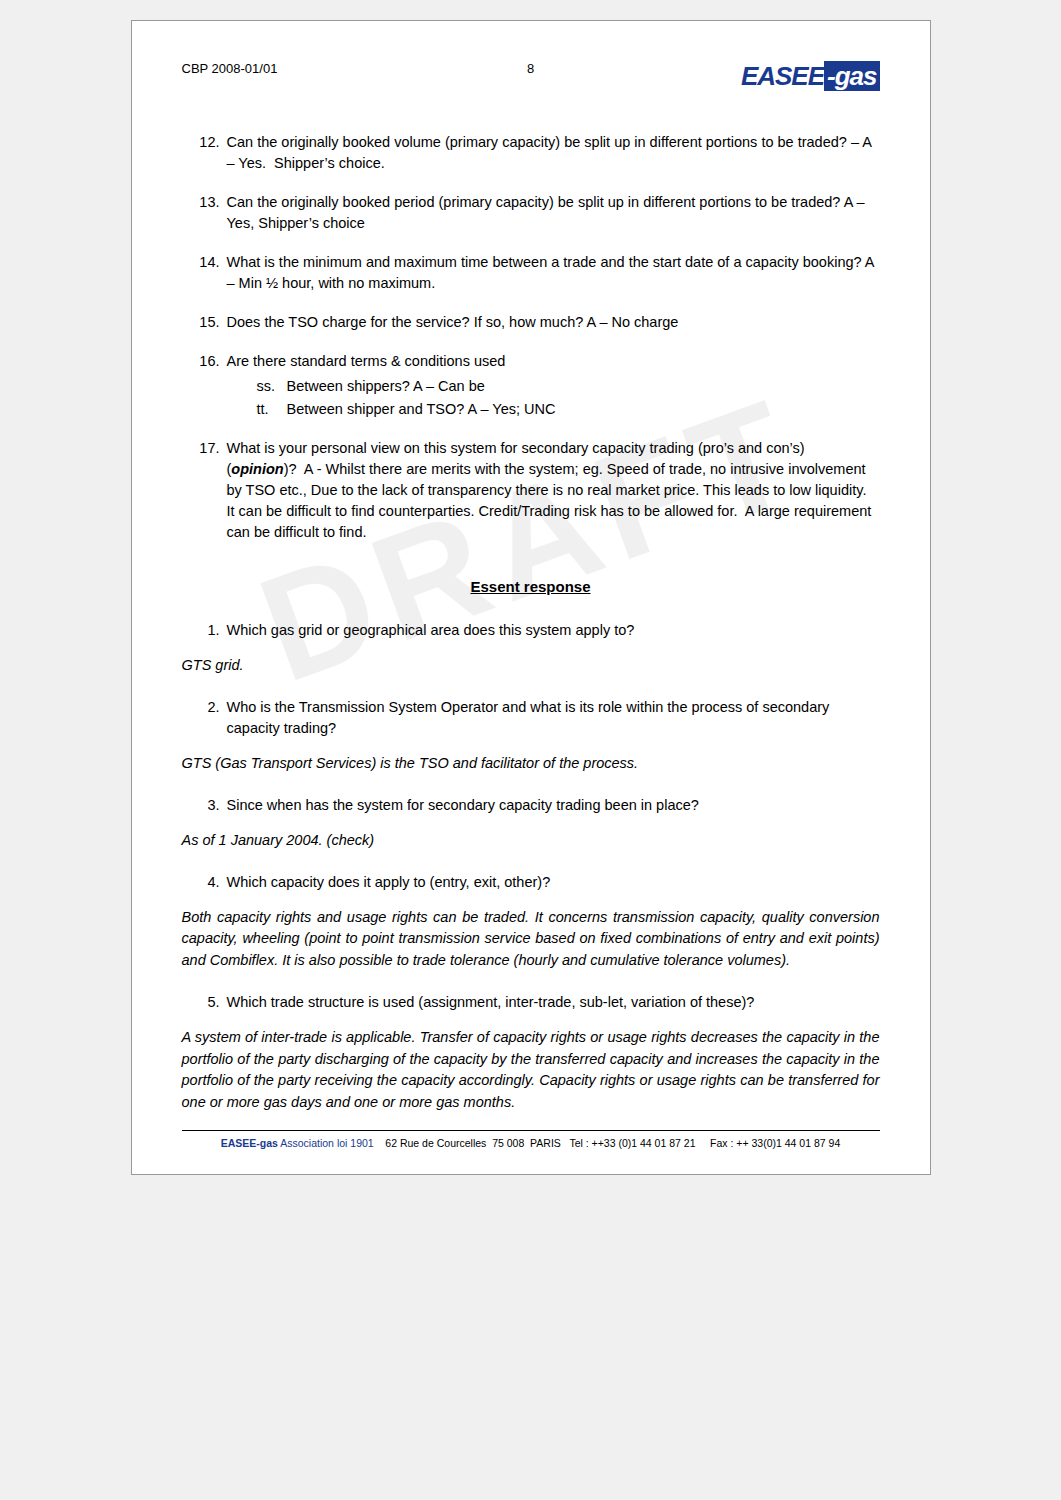DRAFT
CBP 2008-01/01
8
EASEE-gas
12. Can the originally booked volume (primary capacity) be split up in different portions to be traded? – A – Yes. Shipper’s choice.
13. Can the originally booked period (primary capacity) be split up in different portions to be traded? A – Yes, Shipper’s choice
14. What is the minimum and maximum time between a trade and the start date of a capacity booking? A – Min ½ hour, with no maximum.
15. Does the TSO charge for the service? If so, how much? A – No charge
16. Are there standard terms & conditions used
ss. Between shippers? A – Can be
tt. Between shipper and TSO? A – Yes; UNC
17. What is your personal view on this system for secondary capacity trading (pro’s and con’s) (opinion)? A - Whilst there are merits with the system; eg. Speed of trade, no intrusive involvement by TSO etc., Due to the lack of transparency there is no real market price. This leads to low liquidity. It can be difficult to find counterparties. Credit/Trading risk has to be allowed for. A large requirement can be difficult to find.
Essent response
1. Which gas grid or geographical area does this system apply to?
GTS grid.
2. Who is the Transmission System Operator and what is its role within the process of secondary capacity trading?
GTS (Gas Transport Services) is the TSO and facilitator of the process.
3. Since when has the system for secondary capacity trading been in place?
As of 1 January 2004. (check)
4. Which capacity does it apply to (entry, exit, other)?
Both capacity rights and usage rights can be traded. It concerns transmission capacity, quality conversion capacity, wheeling (point to point transmission service based on fixed combinations of entry and exit points) and Combiflex. It is also possible to trade tolerance (hourly and cumulative tolerance volumes).
5. Which trade structure is used (assignment, inter-trade, sub-let, variation of these)?
A system of inter-trade is applicable. Transfer of capacity rights or usage rights decreases the capacity in the portfolio of the party discharging of the capacity by the transferred capacity and increases the capacity in the portfolio of the party receiving the capacity accordingly. Capacity rights or usage rights can be transferred for one or more gas days and one or more gas months.
EASEE-gas Association loi 1901 62 Rue de Courcelles 75 008 PARIS Tel : ++33 (0)1 44 01 87 21 Fax : ++ 33(0)1 44 01 87 94